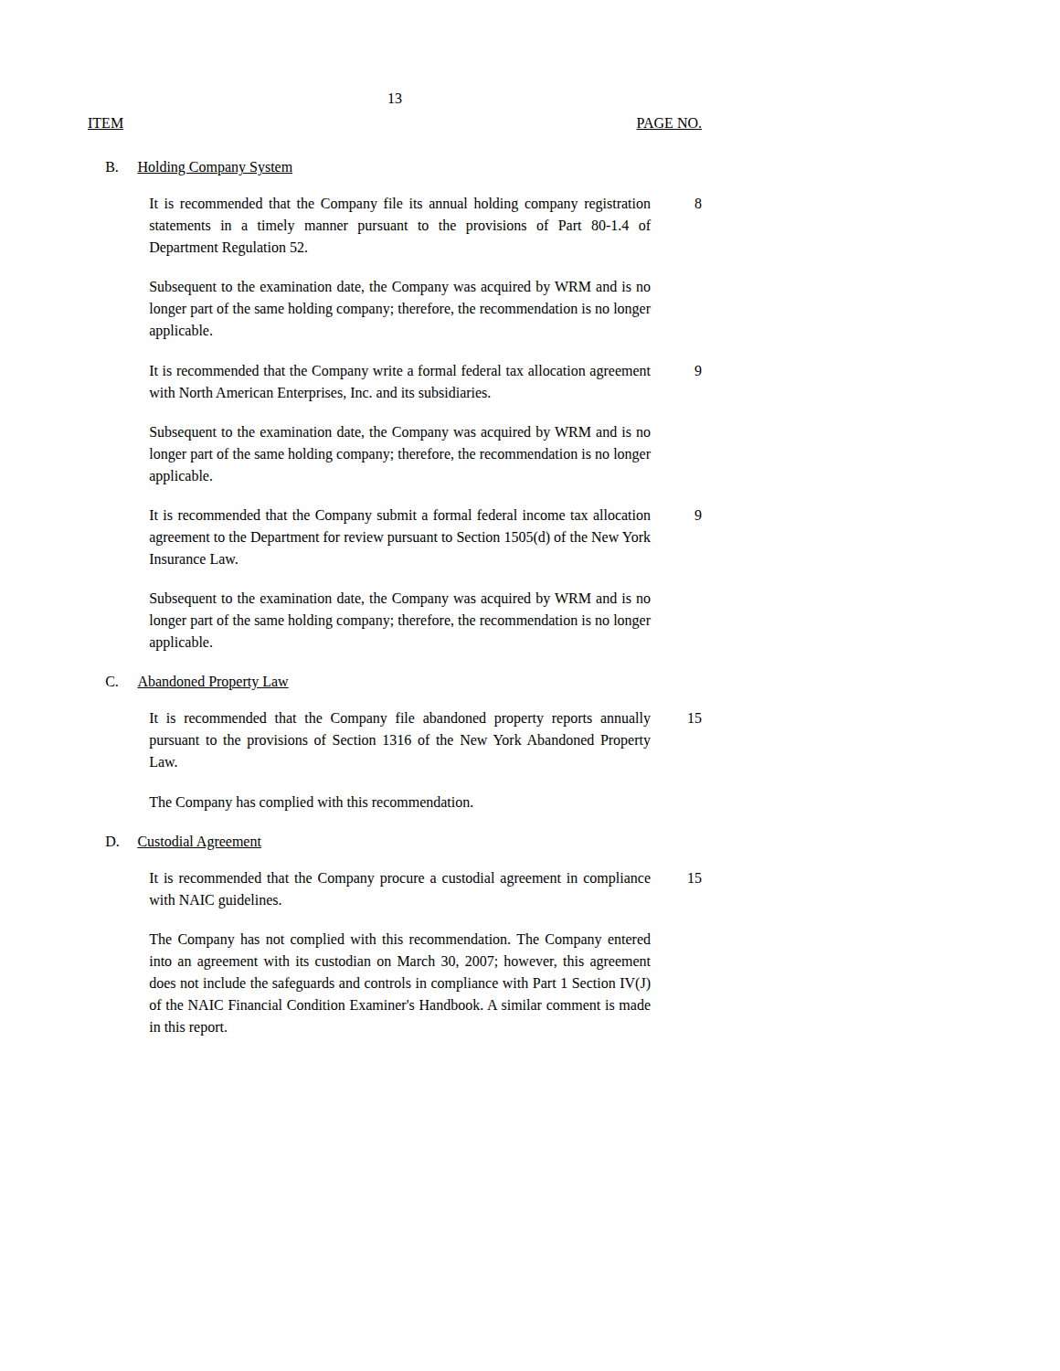13
ITEM PAGE NO.
B. Holding Company System
It is recommended that the Company file its annual holding company registration statements in a timely manner pursuant to the provisions of Part 80-1.4 of Department Regulation 52.
8
Subsequent to the examination date, the Company was acquired by WRM and is no longer part of the same holding company; therefore, the recommendation is no longer applicable.
It is recommended that the Company write a formal federal tax allocation agreement with North American Enterprises, Inc. and its subsidiaries.
9
Subsequent to the examination date, the Company was acquired by WRM and is no longer part of the same holding company; therefore, the recommendation is no longer applicable.
It is recommended that the Company submit a formal federal income tax allocation agreement to the Department for review pursuant to Section 1505(d) of the New York Insurance Law.
9
Subsequent to the examination date, the Company was acquired by WRM and is no longer part of the same holding company; therefore, the recommendation is no longer applicable.
C. Abandoned Property Law
It is recommended that the Company file abandoned property reports annually pursuant to the provisions of Section 1316 of the New York Abandoned Property Law.
15
The Company has complied with this recommendation.
D. Custodial Agreement
It is recommended that the Company procure a custodial agreement in compliance with NAIC guidelines.
15
The Company has not complied with this recommendation. The Company entered into an agreement with its custodian on March 30, 2007; however, this agreement does not include the safeguards and controls in compliance with Part 1 Section IV(J) of the NAIC Financial Condition Examiner's Handbook. A similar comment is made in this report.